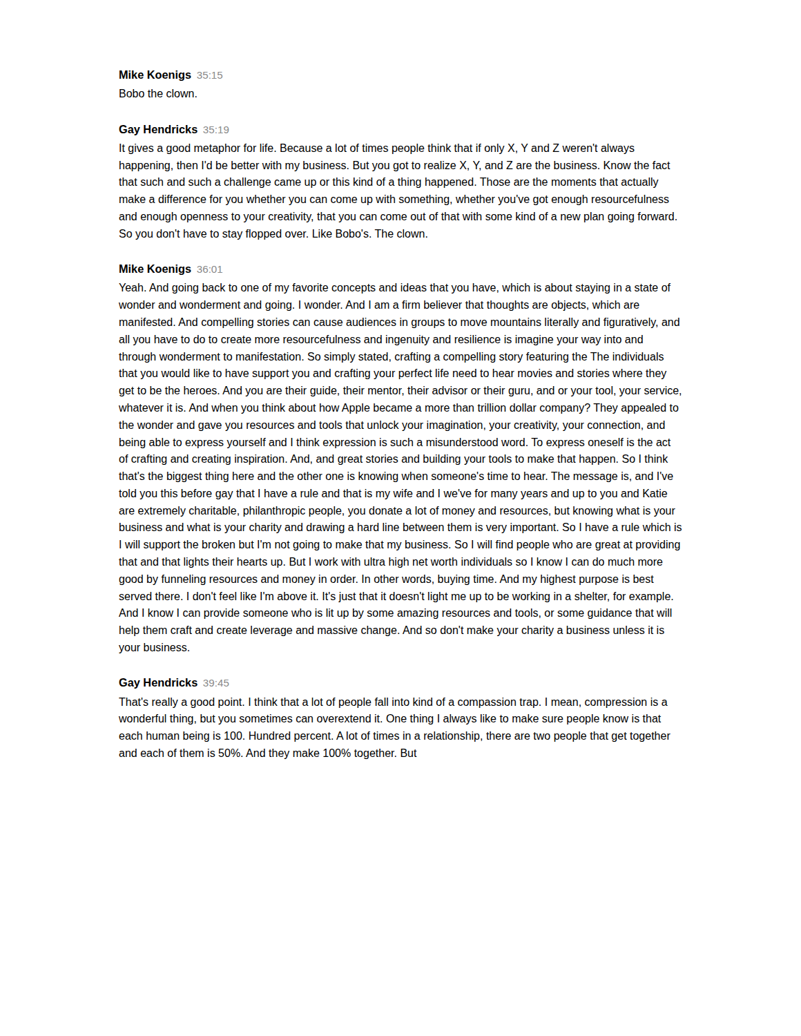Mike Koenigs 35:15
Bobo the clown.
Gay Hendricks 35:19
It gives a good metaphor for life. Because a lot of times people think that if only X, Y and Z weren't always happening, then I'd be better with my business. But you got to realize X, Y, and Z are the business. Know the fact that such and such a challenge came up or this kind of a thing happened. Those are the moments that actually make a difference for you whether you can come up with something, whether you've got enough resourcefulness and enough openness to your creativity, that you can come out of that with some kind of a new plan going forward. So you don't have to stay flopped over. Like Bobo's. The clown.
Mike Koenigs 36:01
Yeah. And going back to one of my favorite concepts and ideas that you have, which is about staying in a state of wonder and wonderment and going. I wonder. And I am a firm believer that thoughts are objects, which are manifested. And compelling stories can cause audiences in groups to move mountains literally and figuratively, and all you have to do to create more resourcefulness and ingenuity and resilience is imagine your way into and through wonderment to manifestation. So simply stated, crafting a compelling story featuring the The individuals that you would like to have support you and crafting your perfect life need to hear movies and stories where they get to be the heroes. And you are their guide, their mentor, their advisor or their guru, and or your tool, your service, whatever it is. And when you think about how Apple became a more than trillion dollar company? They appealed to the wonder and gave you resources and tools that unlock your imagination, your creativity, your connection, and being able to express yourself and I think expression is such a misunderstood word. To express oneself is the act of crafting and creating inspiration. And, and great stories and building your tools to make that happen. So I think that's the biggest thing here and the other one is knowing when someone's time to hear. The message is, and I've told you this before gay that I have a rule and that is my wife and I we've for many years and up to you and Katie are extremely charitable, philanthropic people, you donate a lot of money and resources, but knowing what is your business and what is your charity and drawing a hard line between them is very important. So I have a rule which is I will support the broken but I'm not going to make that my business. So I will find people who are great at providing that and that lights their hearts up. But I work with ultra high net worth individuals so I know I can do much more good by funneling resources and money in order. In other words, buying time. And my highest purpose is best served there. I don't feel like I'm above it. It's just that it doesn't light me up to be working in a shelter, for example. And I know I can provide someone who is lit up by some amazing resources and tools, or some guidance that will help them craft and create leverage and massive change. And so don't make your charity a business unless it is your business.
Gay Hendricks 39:45
That's really a good point. I think that a lot of people fall into kind of a compassion trap. I mean, compression is a wonderful thing, but you sometimes can overextend it. One thing I always like to make sure people know is that each human being is 100. Hundred percent. A lot of times in a relationship, there are two people that get together and each of them is 50%. And they make 100% together. But